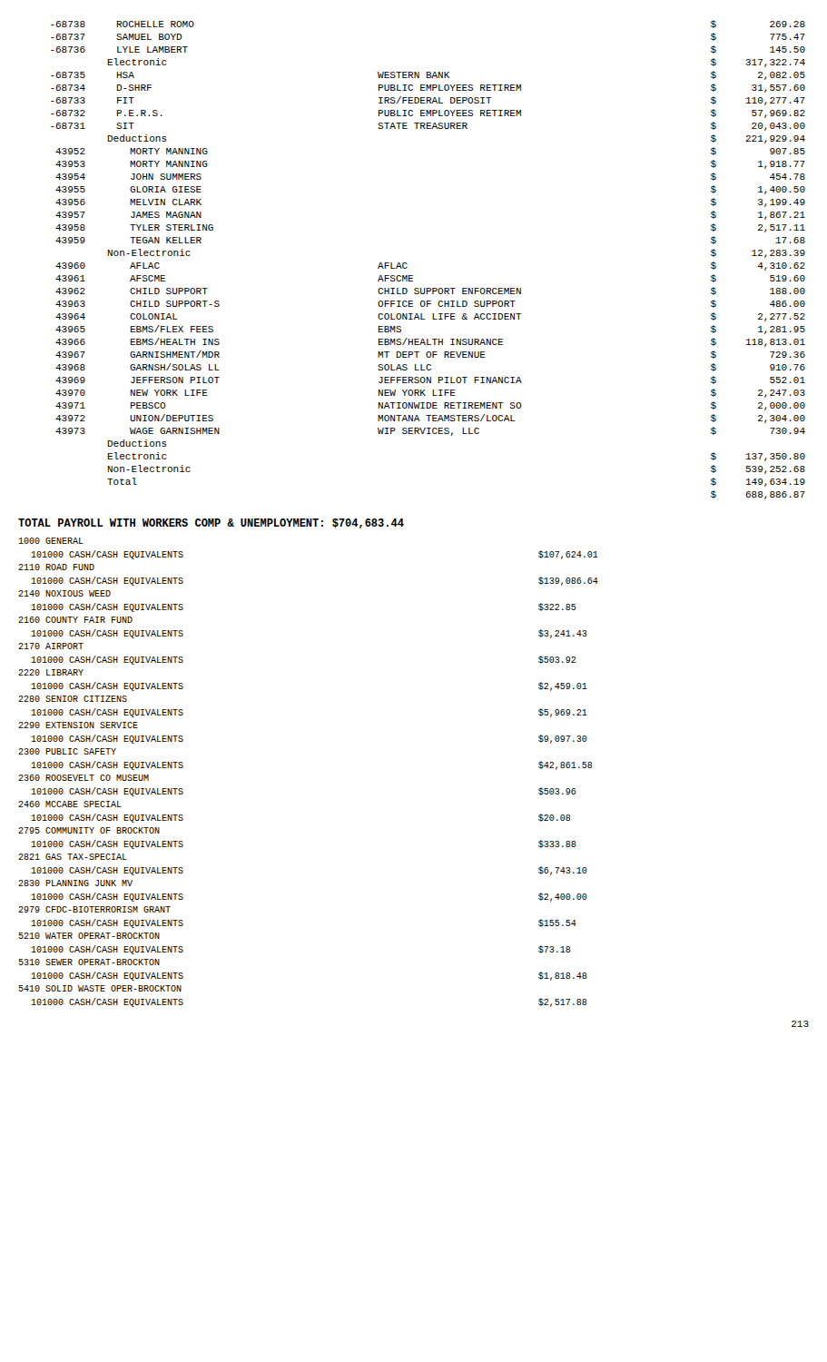| -68738 | ROCHELLE ROMO | | $ | 269.28 |
| -68737 | SAMUEL BOYD | | $ | 775.47 |
| -68736 | LYLE LAMBERT | | $ | 145.50 |
| | Electronic | | $ | 317,322.74 |
| -68735 | HSA | WESTERN BANK | $ | 2,082.05 |
| -68734 | D-SHRF | PUBLIC EMPLOYEES RETIREM | $ | 31,557.60 |
| -68733 | FIT | IRS/FEDERAL DEPOSIT | $ | 110,277.47 |
| -68732 | P.E.R.S. | PUBLIC EMPLOYEES RETIREM | $ | 57,969.82 |
| -68731 | SIT | STATE TREASURER | $ | 20,043.00 |
| | Deductions | | $ | 221,929.94 |
| 43952 | MORTY MANNING | | $ | 907.85 |
| 43953 | MORTY MANNING | | $ | 1,918.77 |
| 43954 | JOHN SUMMERS | | $ | 454.78 |
| 43955 | GLORIA GIESE | | $ | 1,400.50 |
| 43956 | MELVIN CLARK | | $ | 3,199.49 |
| 43957 | JAMES MAGNAN | | $ | 1,867.21 |
| 43958 | TYLER STERLING | | $ | 2,517.11 |
| 43959 | TEGAN KELLER | | $ | 17.68 |
| | Non-Electronic | | $ | 12,283.39 |
| 43960 | AFLAC | AFLAC | $ | 4,310.62 |
| 43961 | AFSCME | AFSCME | $ | 519.60 |
| 43962 | CHILD SUPPORT | CHILD SUPPORT ENFORCEMEN | $ | 188.00 |
| 43963 | CHILD SUPPORT-S | OFFICE OF CHILD SUPPORT | $ | 486.00 |
| 43964 | COLONIAL | COLONIAL LIFE & ACCIDENT | $ | 2,277.52 |
| 43965 | EBMS/FLEX FEES | EBMS | $ | 1,281.95 |
| 43966 | EBMS/HEALTH INS | EBMS/HEALTH INSURANCE | $ | 118,813.01 |
| 43967 | GARNISHMENT/MDR | MT DEPT OF REVENUE | $ | 729.36 |
| 43968 | GARNSH/SOLAS LL | SOLAS LLC | $ | 910.76 |
| 43969 | JEFFERSON PILOT | JEFFERSON PILOT FINANCIA | $ | 552.01 |
| 43970 | NEW YORK LIFE | NEW YORK LIFE | $ | 2,247.03 |
| 43971 | PEBSCO | NATIONWIDE RETIREMENT SO | $ | 2,000.00 |
| 43972 | UNION/DEPUTIES | MONTANA TEAMSTERS/LOCAL | $ | 2,304.00 |
| 43973 | WAGE GARNISHMEN | WIP SERVICES, LLC | $ | 730.94 |
| | Deductions | | | |
| | Electronic | | $ | 137,350.80 |
| | Non-Electronic | | $ | 539,252.68 |
| | Total | | $ | 149,634.19 |
| | | | $ | 688,886.87 |
TOTAL PAYROLL WITH WORKERS COMP & UNEMPLOYMENT: $704,683.44
| 1000 GENERAL |
| 101000 CASH/CASH EQUIVALENTS | $107,624.01 |
| 2110 ROAD FUND |
| 101000 CASH/CASH EQUIVALENTS | $139,086.64 |
| 2140 NOXIOUS WEED |
| 101000 CASH/CASH EQUIVALENTS | $322.85 |
| 2160 COUNTY FAIR FUND |
| 101000 CASH/CASH EQUIVALENTS | $3,241.43 |
| 2170 AIRPORT |
| 101000 CASH/CASH EQUIVALENTS | $503.92 |
| 2220 LIBRARY |
| 101000 CASH/CASH EQUIVALENTS | $2,459.01 |
| 2280 SENIOR CITIZENS |
| 101000 CASH/CASH EQUIVALENTS | $5,969.21 |
| 2290 EXTENSION SERVICE |
| 101000 CASH/CASH EQUIVALENTS | $9,097.30 |
| 2300 PUBLIC SAFETY |
| 101000 CASH/CASH EQUIVALENTS | $42,861.58 |
| 2360 ROOSEVELT CO MUSEUM |
| 101000 CASH/CASH EQUIVALENTS | $503.96 |
| 2460 MCCABE SPECIAL |
| 101000 CASH/CASH EQUIVALENTS | $20.08 |
| 2795 COMMUNITY OF BROCKTON |
| 101000 CASH/CASH EQUIVALENTS | $333.88 |
| 2821 GAS TAX-SPECIAL |
| 101000 CASH/CASH EQUIVALENTS | $6,743.10 |
| 2830 PLANNING JUNK MV |
| 101000 CASH/CASH EQUIVALENTS | $2,400.00 |
| 2979 CFDC-BIOTERRORISM GRANT |
| 101000 CASH/CASH EQUIVALENTS | $155.54 |
| 5210 WATER OPERAT-BROCKTON |
| 101000 CASH/CASH EQUIVALENTS | $73.18 |
| 5310 SEWER OPERAT-BROCKTON |
| 101000 CASH/CASH EQUIVALENTS | $1,818.48 |
| 5410 SOLID WASTE OPER-BROCKTON |
| 101000 CASH/CASH EQUIVALENTS | $2,517.88 |
213